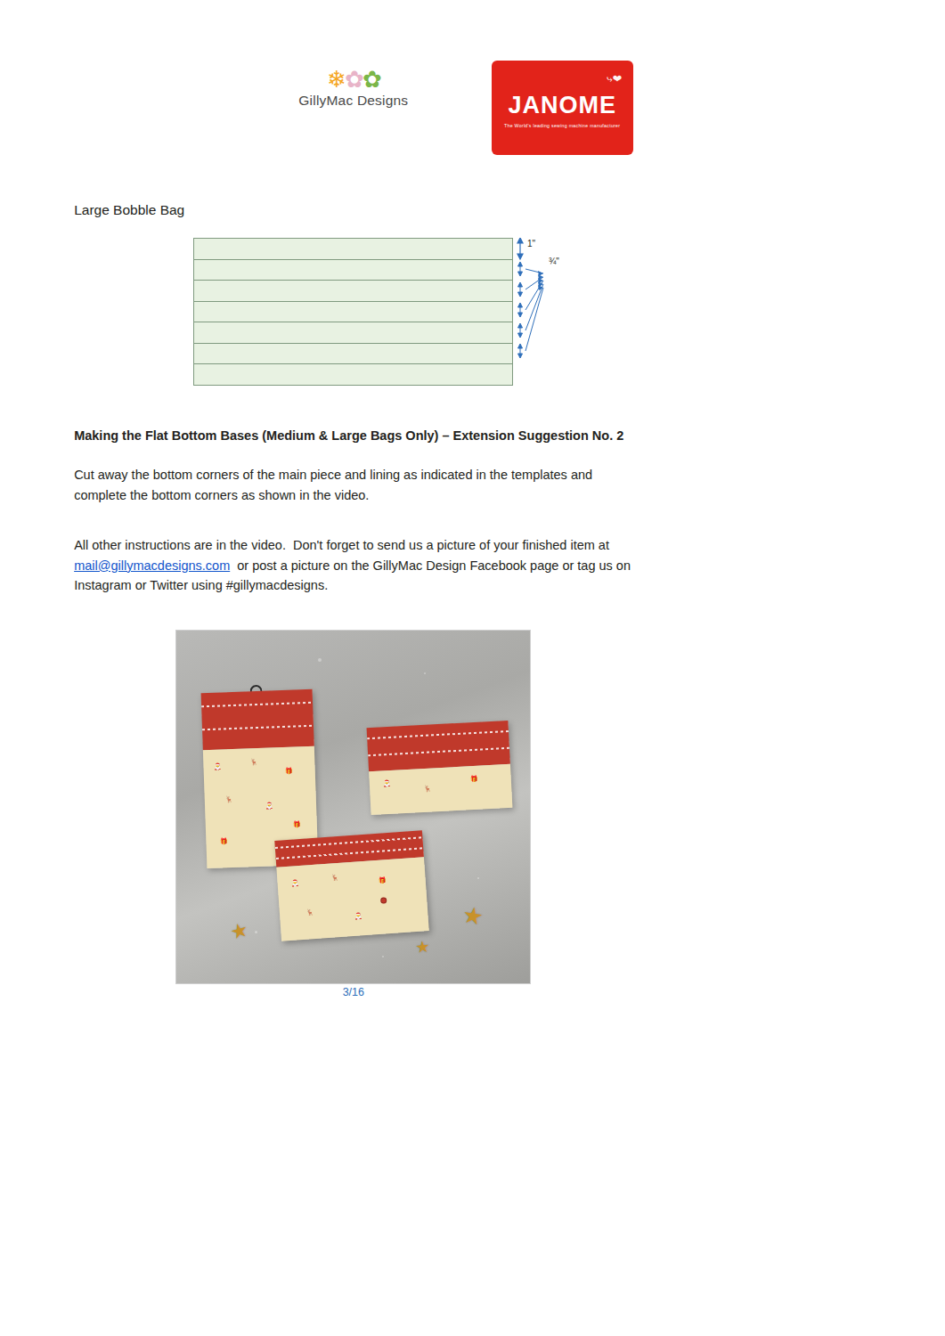❄✿✿
GillyMac Designs
⤷❤
JANOME
The World's leading sewing machine manufacturer
Large Bobble Bag
1" ¾"
Making the Flat Bottom Bases (Medium & Large Bags Only) – Extension Suggestion No. 2
Cut away the bottom corners of the main piece and lining as indicated in the templates and complete the bottom corners as shown in the video.
All other instructions are in the video. Don't forget to send us a picture of your finished item at mail@gillymacdesigns.com or post a picture on the GillyMac Design Facebook page or tag us on Instagram or Twitter using #gillymacdesigns.
🎅 🦌 🎁 🦌 🎅 🎁 🎁
🎅 🦌 🎁
🎅 🦌 🎁 🦌 🎅
★
★
★
3/16